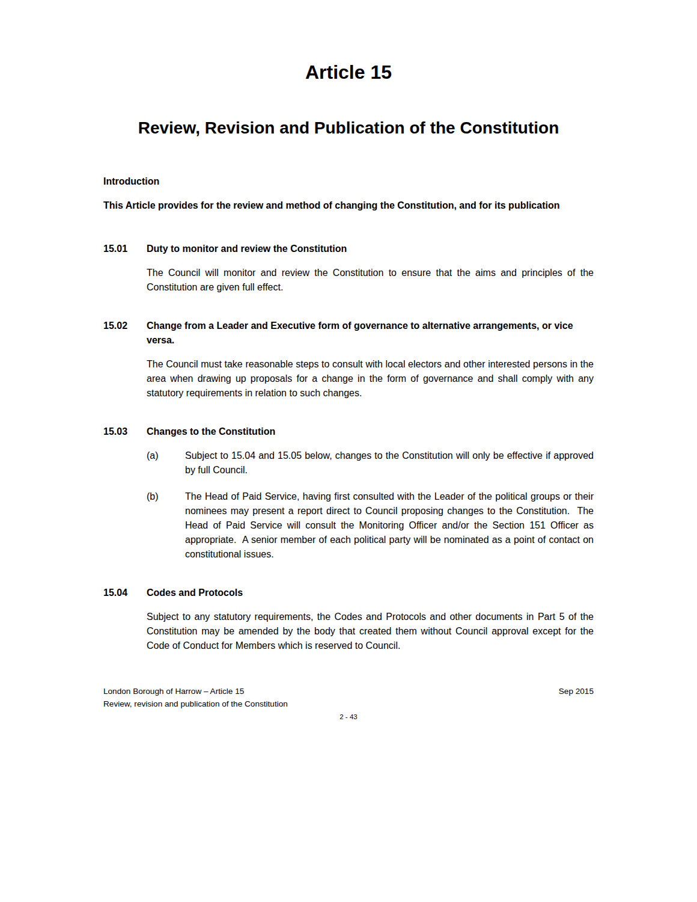Article 15
Review, Revision and Publication of the Constitution
Introduction
This Article provides for the review and method of changing the Constitution, and for its publication
15.01 Duty to monitor and review the Constitution
The Council will monitor and review the Constitution to ensure that the aims and principles of the Constitution are given full effect.
15.02 Change from a Leader and Executive form of governance to alternative arrangements, or vice versa.
The Council must take reasonable steps to consult with local electors and other interested persons in the area when drawing up proposals for a change in the form of governance and shall comply with any statutory requirements in relation to such changes.
15.03 Changes to the Constitution
(a) Subject to 15.04 and 15.05 below, changes to the Constitution will only be effective if approved by full Council.
(b) The Head of Paid Service, having first consulted with the Leader of the political groups or their nominees may present a report direct to Council proposing changes to the Constitution. The Head of Paid Service will consult the Monitoring Officer and/or the Section 151 Officer as appropriate. A senior member of each political party will be nominated as a point of contact on constitutional issues.
15.04 Codes and Protocols
Subject to any statutory requirements, the Codes and Protocols and other documents in Part 5 of the Constitution may be amended by the body that created them without Council approval except for the Code of Conduct for Members which is reserved to Council.
London Borough of Harrow – Article 15
Review, revision and publication of the Constitution
Sep 2015
2 - 43